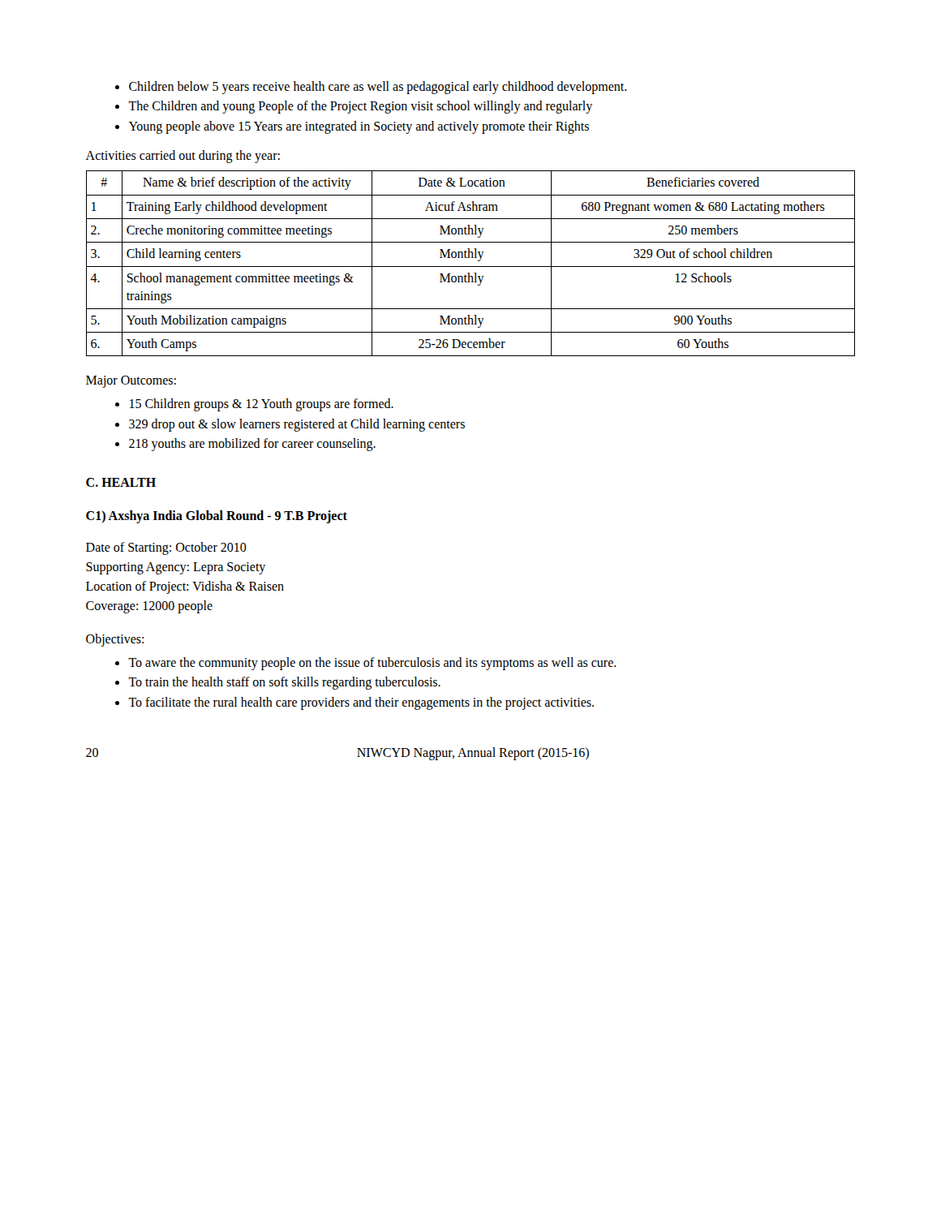Children below 5 years receive health care as well as pedagogical early childhood development.
The Children and young People of the Project Region visit school willingly and regularly
Young people above 15 Years are integrated in Society and actively promote their Rights
Activities carried out during the year:
| # | Name & brief description of the activity | Date & Location | Beneficiaries covered |
| --- | --- | --- | --- |
| 1 | Training Early childhood development | Aicuf Ashram | 680 Pregnant women & 680 Lactating mothers |
| 2. | Creche monitoring committee meetings | Monthly | 250 members |
| 3. | Child learning centers | Monthly | 329 Out of school children |
| 4. | School management committee meetings & trainings | Monthly | 12 Schools |
| 5. | Youth Mobilization campaigns | Monthly | 900 Youths |
| 6. | Youth Camps | 25-26 December | 60 Youths |
Major Outcomes:
15 Children groups & 12 Youth groups are formed.
329 drop out & slow learners registered at Child learning centers
218 youths are mobilized for career counseling.
C. HEALTH
C1) Axshya India Global Round - 9 T.B Project
Date of Starting: October 2010
Supporting Agency: Lepra Society
Location of Project: Vidisha & Raisen
Coverage: 12000 people
Objectives:
To aware the community people on the issue of tuberculosis and its symptoms as well as cure.
To train the health staff on soft skills regarding tuberculosis.
To facilitate the rural health care providers and their engagements in the project activities.
20 NIWCYD Nagpur, Annual Report (2015-16)